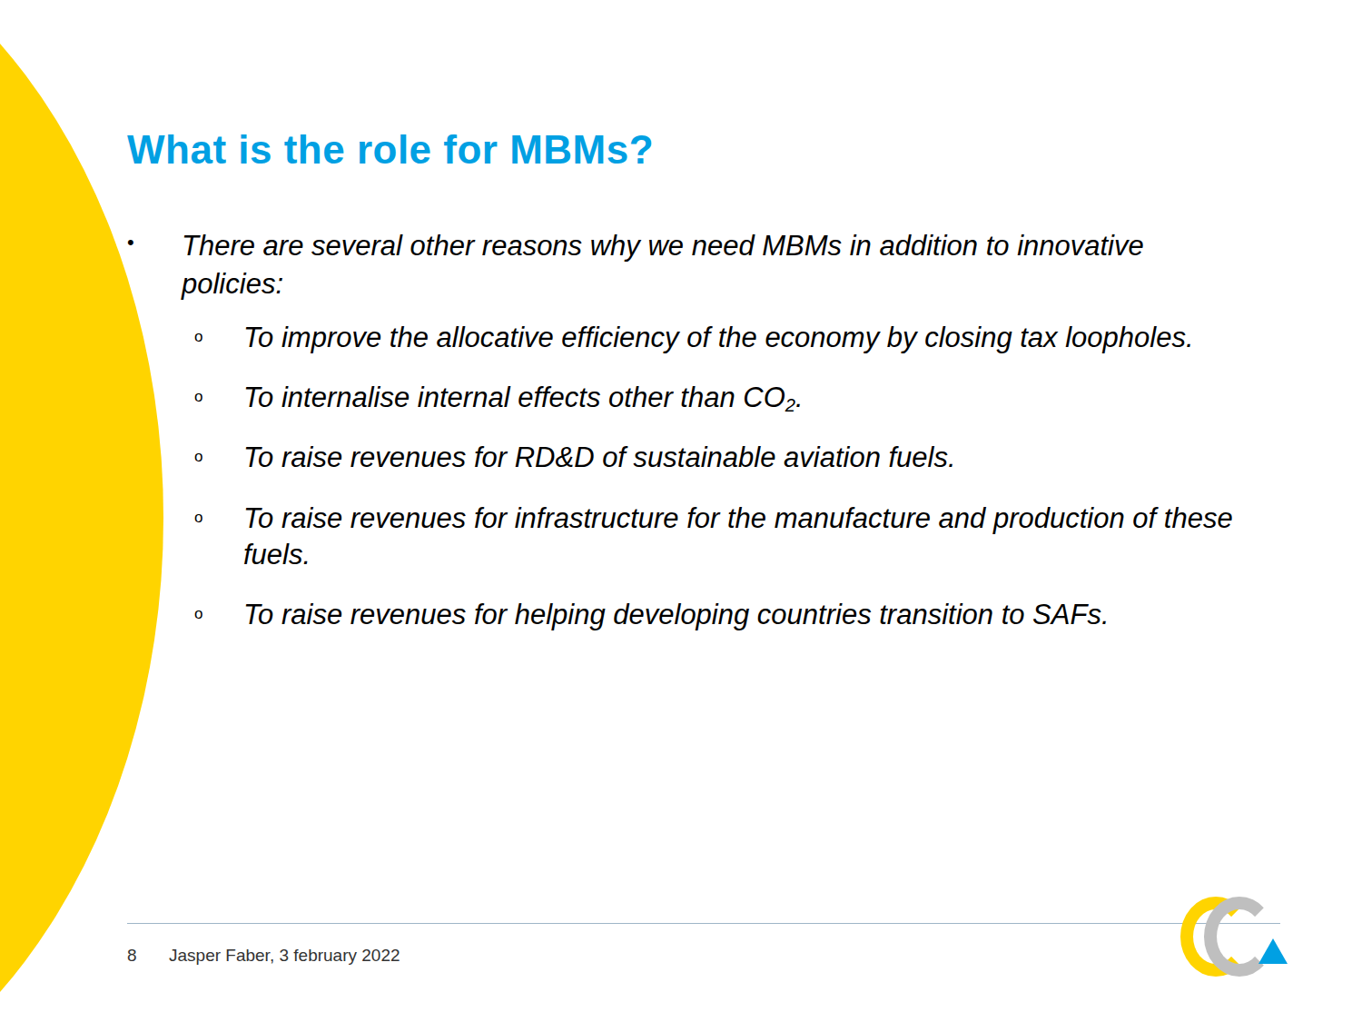What is the role for MBMs?
There are several other reasons why we need MBMs in addition to innovative policies:
To improve the allocative efficiency of the economy by closing tax loopholes.
To internalise internal effects other than CO2.
To raise revenues for RD&D of sustainable aviation fuels.
To raise revenues for infrastructure for the manufacture and production of these fuels.
To raise revenues for helping developing countries transition to SAFs.
8 Jasper Faber, 3 february 2022